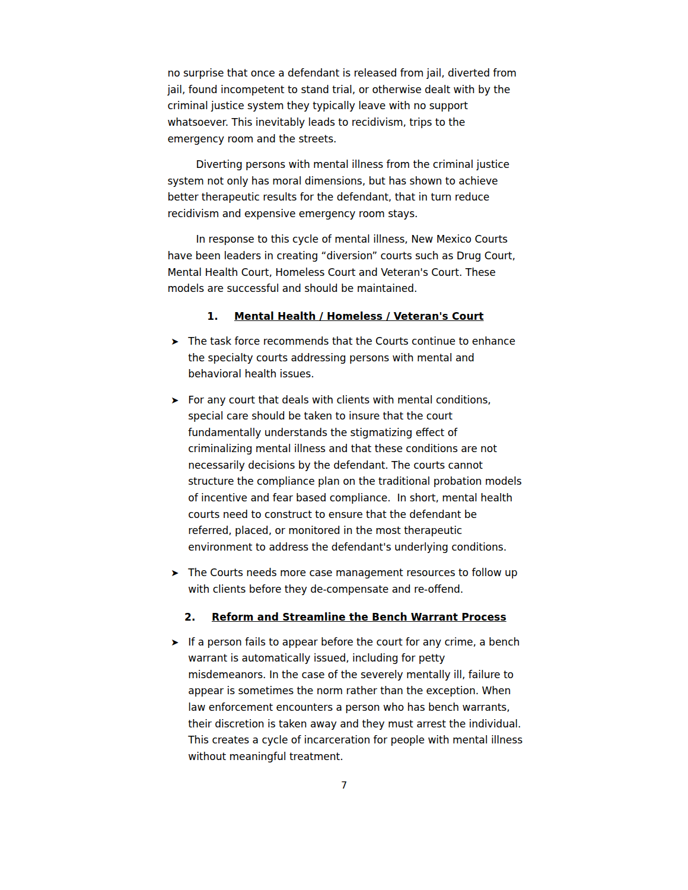no surprise that once a defendant is released from jail, diverted from jail, found incompetent to stand trial, or otherwise dealt with by the criminal justice system they typically leave with no support whatsoever. This inevitably leads to recidivism, trips to the emergency room and the streets.
Diverting persons with mental illness from the criminal justice system not only has moral dimensions, but has shown to achieve better therapeutic results for the defendant, that in turn reduce recidivism and expensive emergency room stays.
In response to this cycle of mental illness, New Mexico Courts have been leaders in creating “diversion” courts such as Drug Court, Mental Health Court, Homeless Court and Veteran's Court. These models are successful and should be maintained.
1. Mental Health / Homeless / Veteran's Court
The task force recommends that the Courts continue to enhance the specialty courts addressing persons with mental and behavioral health issues.
For any court that deals with clients with mental conditions, special care should be taken to insure that the court fundamentally understands the stigmatizing effect of criminalizing mental illness and that these conditions are not necessarily decisions by the defendant. The courts cannot structure the compliance plan on the traditional probation models of incentive and fear based compliance. In short, mental health courts need to construct to ensure that the defendant be referred, placed, or monitored in the most therapeutic environment to address the defendant's underlying conditions.
The Courts needs more case management resources to follow up with clients before they de-compensate and re-offend.
2. Reform and Streamline the Bench Warrant Process
If a person fails to appear before the court for any crime, a bench warrant is automatically issued, including for petty misdemeanors. In the case of the severely mentally ill, failure to appear is sometimes the norm rather than the exception. When law enforcement encounters a person who has bench warrants, their discretion is taken away and they must arrest the individual. This creates a cycle of incarceration for people with mental illness without meaningful treatment.
7